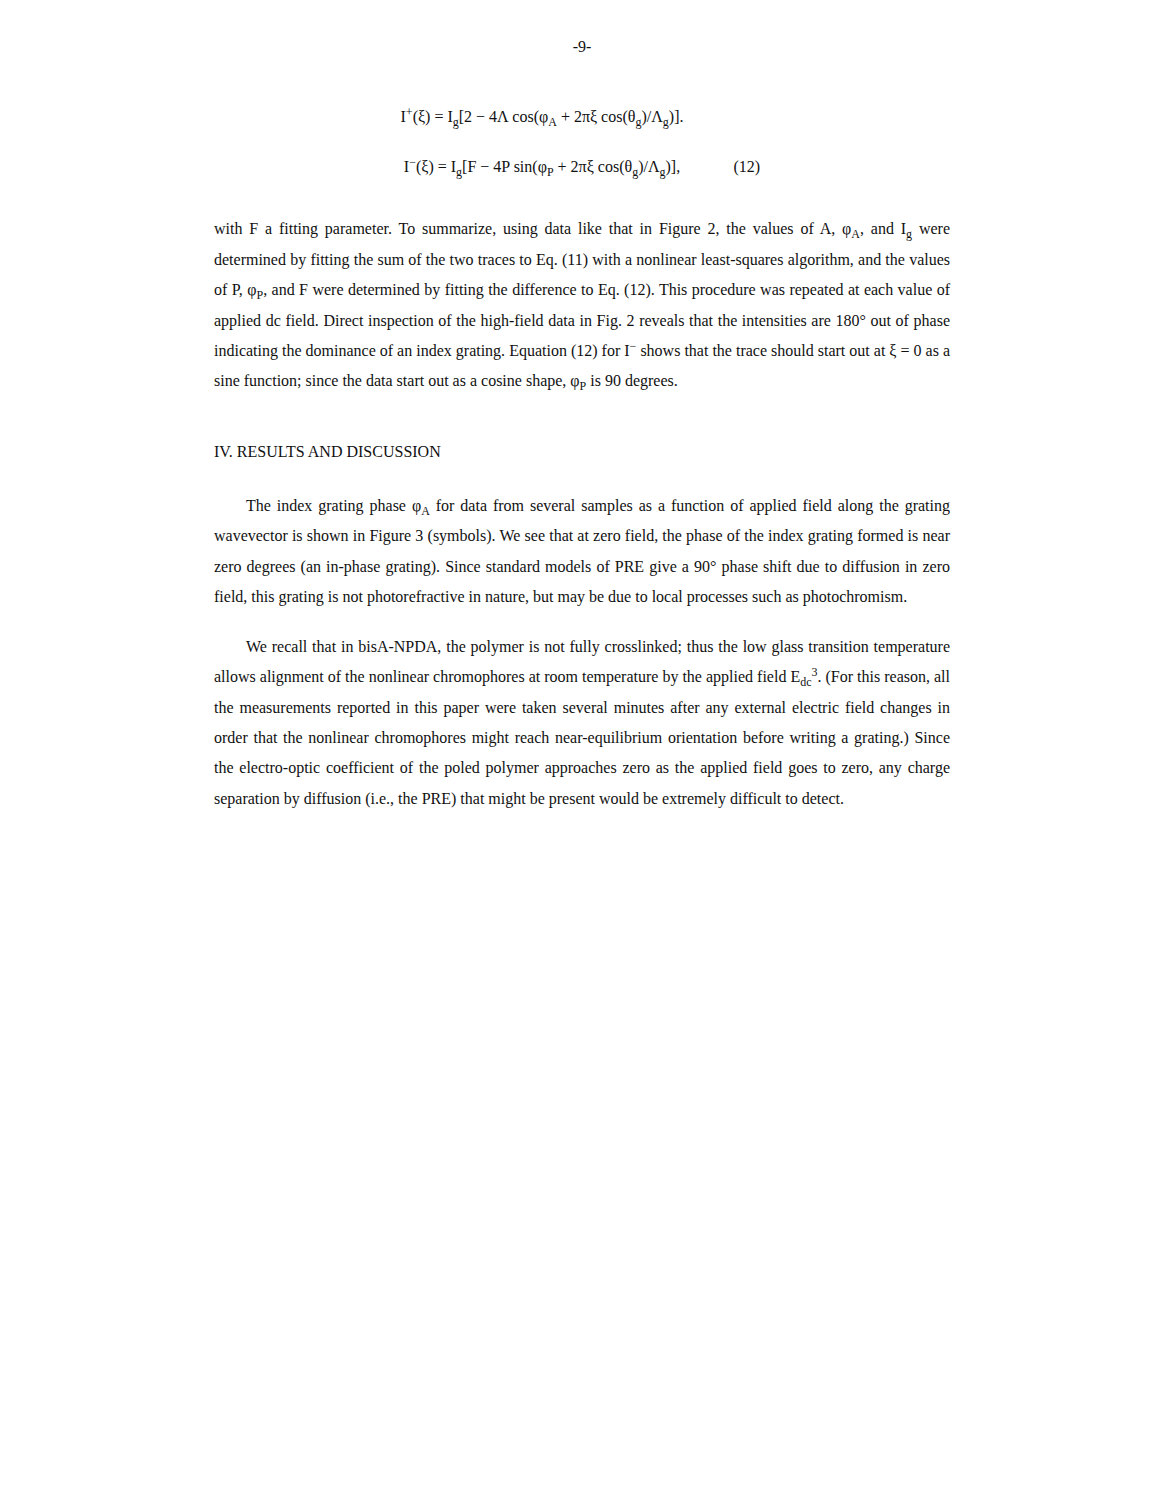-9-
I+(ξ) = Ig[2 − 4Λ cos(φA + 2πξ cos(θg)/Λg)]. (11)
I−(ξ) = Ig[F − 4P sin(φP + 2πξ cos(θg)/Λg)], (12)
with F a fitting parameter. To summarize, using data like that in Figure 2, the values of A, φA, and Ig were determined by fitting the sum of the two traces to Eq. (11) with a nonlinear least-squares algorithm, and the values of P, φP, and F were determined by fitting the difference to Eq. (12). This procedure was repeated at each value of applied dc field. Direct inspection of the high-field data in Fig. 2 reveals that the intensities are 180° out of phase indicating the dominance of an index grating. Equation (12) for I− shows that the trace should start out at ξ = 0 as a sine function; since the data start out as a cosine shape, φP is 90 degrees.
IV. RESULTS AND DISCUSSION
The index grating phase φA for data from several samples as a function of applied field along the grating wavevector is shown in Figure 3 (symbols). We see that at zero field, the phase of the index grating formed is near zero degrees (an in-phase grating). Since standard models of PRE give a 90° phase shift due to diffusion in zero field, this grating is not photorefractive in nature, but may be due to local processes such as photochromism.
We recall that in bisA-NPDA, the polymer is not fully crosslinked; thus the low glass transition temperature allows alignment of the nonlinear chromophores at room temperature by the applied field Edc3. (For this reason, all the measurements reported in this paper were taken several minutes after any external electric field changes in order that the nonlinear chromophores might reach near-equilibrium orientation before writing a grating.) Since the electro-optic coefficient of the poled polymer approaches zero as the applied field goes to zero, any charge separation by diffusion (i.e., the PRE) that might be present would be extremely difficult to detect.